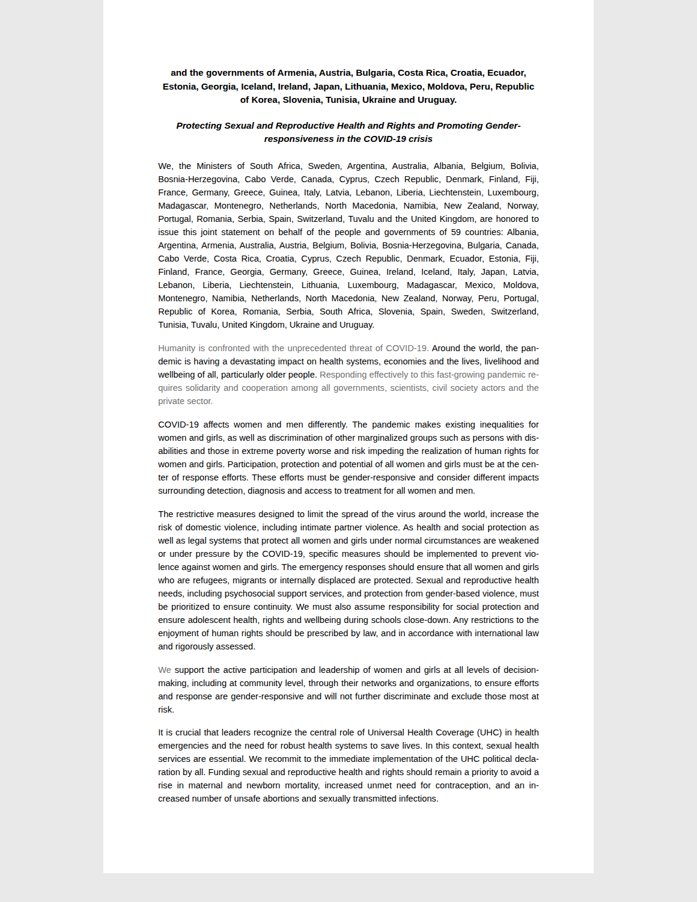and the governments of Armenia, Austria, Bulgaria, Costa Rica, Croatia, Ecuador, Estonia, Georgia, Iceland, Ireland, Japan, Lithuania, Mexico, Moldova, Peru, Republic of Korea, Slovenia, Tunisia, Ukraine and Uruguay.
Protecting Sexual and Reproductive Health and Rights and Promoting Gender-
responsiveness in the COVID-19 crisis
We, the Ministers of South Africa, Sweden, Argentina, Australia, Albania, Belgium, Bolivia, Bosnia-Herzegovina, Cabo Verde, Canada, Cyprus, Czech Republic, Denmark, Finland, Fiji, France, Germany, Greece, Guinea, Italy, Latvia, Lebanon, Liberia, Liechtenstein, Luxembourg, Madagascar, Montenegro, Netherlands, North Macedonia, Namibia, New Zealand, Norway, Portugal, Romania, Serbia, Spain, Switzerland, Tuvalu and the United Kingdom, are honored to issue this joint statement on behalf of the people and governments of 59 countries: Albania, Argentina, Armenia, Australia, Austria, Belgium, Bolivia, Bosnia-Herzegovina, Bulgaria, Canada, Cabo Verde, Costa Rica, Croatia, Cyprus, Czech Republic, Denmark, Ecuador, Estonia, Fiji, Finland, France, Georgia, Germany, Greece, Guinea, Ireland, Iceland, Italy, Japan, Latvia, Lebanon, Liberia, Liechtenstein, Lithuania, Luxembourg, Madagascar, Mexico, Moldova, Montenegro, Namibia, Netherlands, North Macedonia, New Zealand, Norway, Peru, Portugal, Republic of Korea, Romania, Serbia, South Africa, Slovenia, Spain, Sweden, Switzerland, Tunisia, Tuvalu, United Kingdom, Ukraine and Uruguay.
Humanity is confronted with the unprecedented threat of COVID-19. Around the world, the pandemic is having a devastating impact on health systems, economies and the lives, livelihood and wellbeing of all, particularly older people. Responding effectively to this fast-growing pandemic requires solidarity and cooperation among all governments, scientists, civil society actors and the private sector.
COVID-19 affects women and men differently. The pandemic makes existing inequalities for women and girls, as well as discrimination of other marginalized groups such as persons with disabilities and those in extreme poverty worse and risk impeding the realization of human rights for women and girls. Participation, protection and potential of all women and girls must be at the center of response efforts. These efforts must be gender-responsive and consider different impacts surrounding detection, diagnosis and access to treatment for all women and men.
The restrictive measures designed to limit the spread of the virus around the world, increase the risk of domestic violence, including intimate partner violence. As health and social protection as well as legal systems that protect all women and girls under normal circumstances are weakened or under pressure by the COVID-19, specific measures should be implemented to prevent violence against women and girls. The emergency responses should ensure that all women and girls who are refugees, migrants or internally displaced are protected. Sexual and reproductive health needs, including psychosocial support services, and protection from gender-based violence, must be prioritized to ensure continuity. We must also assume responsibility for social protection and ensure adolescent health, rights and wellbeing during schools close-down. Any restrictions to the enjoyment of human rights should be prescribed by law, and in accordance with international law and rigorously assessed.
We support the active participation and leadership of women and girls at all levels of decision-making, including at community level, through their networks and organizations, to ensure efforts and response are gender-responsive and will not further discriminate and exclude those most at risk.
It is crucial that leaders recognize the central role of Universal Health Coverage (UHC) in health emergencies and the need for robust health systems to save lives. In this context, sexual health services are essential. We recommit to the immediate implementation of the UHC political declaration by all. Funding sexual and reproductive health and rights should remain a priority to avoid a rise in maternal and newborn mortality, increased unmet need for contraception, and an increased number of unsafe abortions and sexually transmitted infections.